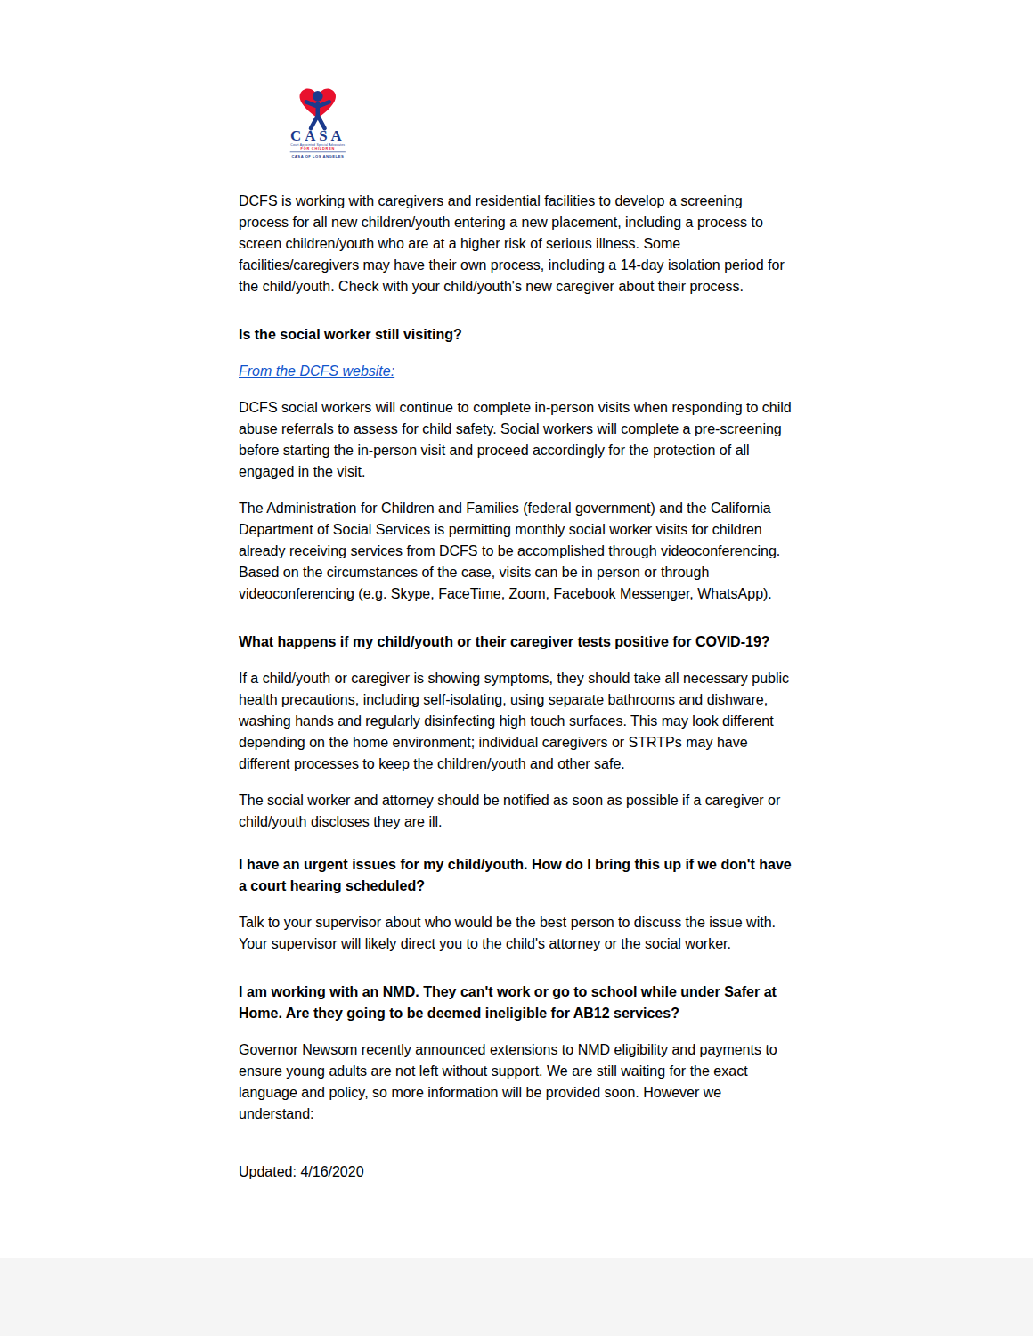CASA — Court Appointed Special Advocates for Children, CASA of Los Angeles CASA Court Appointed Special Advocates FOR CHILDREN CASA OF LOS ANGELES
DCFS is working with caregivers and residential facilities to develop a screening process for all new children/youth entering a new placement, including a process to screen children/youth who are at a higher risk of serious illness. Some facilities/caregivers may have their own process, including a 14-day isolation period for the child/youth. Check with your child/youth's new caregiver about their process.
Is the social worker still visiting?
From the DCFS website:
DCFS social workers will continue to complete in-person visits when responding to child abuse referrals to assess for child safety. Social workers will complete a pre-screening before starting the in-person visit and proceed accordingly for the protection of all engaged in the visit.
The Administration for Children and Families (federal government) and the California Department of Social Services is permitting monthly social worker visits for children already receiving services from DCFS to be accomplished through videoconferencing. Based on the circumstances of the case, visits can be in person or through videoconferencing (e.g. Skype, FaceTime, Zoom, Facebook Messenger, WhatsApp).
What happens if my child/youth or their caregiver tests positive for COVID-19?
If a child/youth or caregiver is showing symptoms, they should take all necessary public health precautions, including self-isolating, using separate bathrooms and dishware, washing hands and regularly disinfecting high touch surfaces. This may look different depending on the home environment; individual caregivers or STRTPs may have different processes to keep the children/youth and other safe.
The social worker and attorney should be notified as soon as possible if a caregiver or child/youth discloses they are ill.
I have an urgent issues for my child/youth. How do I bring this up if we don't have a court hearing scheduled?
Talk to your supervisor about who would be the best person to discuss the issue with. Your supervisor will likely direct you to the child's attorney or the social worker.
I am working with an NMD. They can't work or go to school while under Safer at Home. Are they going to be deemed ineligible for AB12 services?
Governor Newsom recently announced extensions to NMD eligibility and payments to ensure young adults are not left without support. We are still waiting for the exact language and policy, so more information will be provided soon. However we understand:
Updated: 4/16/2020